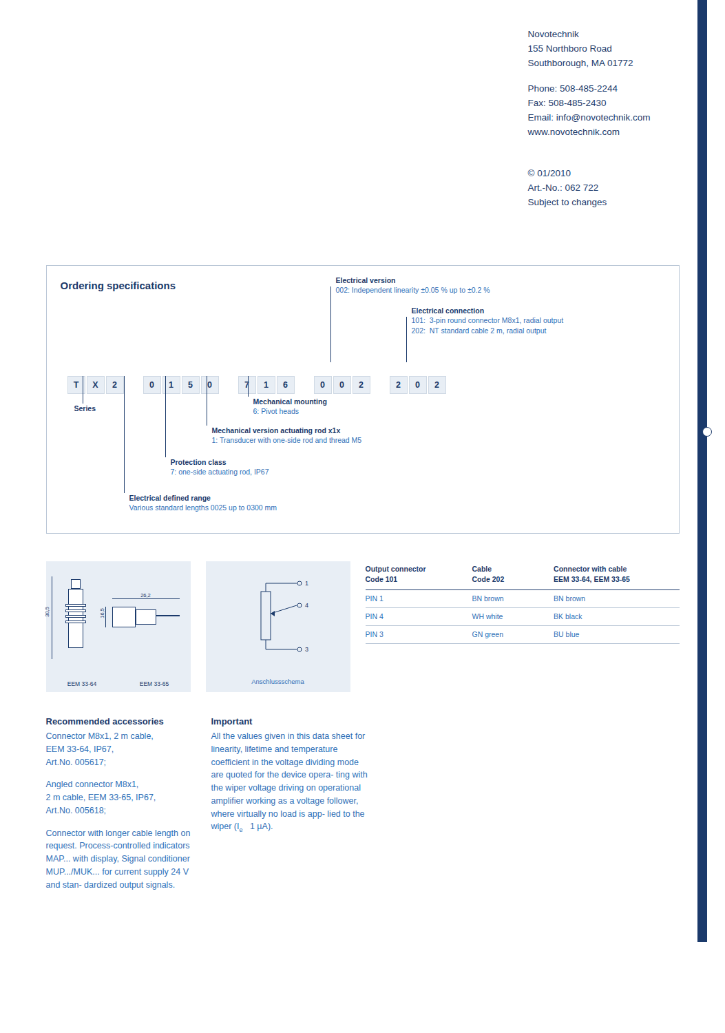Novotechnik
155 Northboro Road
Southborough, MA 01772
Phone: 508-485-2244
Fax: 508-485-2430
Email: info@novotechnik.com
www.novotechnik.com
© 01/2010
Art.-No.: 062 722
Subject to changes
Ordering specifications
Electrical version
002: Independent linearity ±0.05 % up to ±0.2 %
Electrical connection
101: 3-pin round connector M8x1, radial output
202: NT standard cable 2 m, radial output
Mechanical mounting
6: Pivot heads
Mechanical version actuating rod x1x
1: Transducer with one-side rod and thread M5
Protection class
7: one-side actuating rod, IP67
Electrical defined range
Various standard lengths 0025 up to 0300 mm
Series
T
X
2
0
1
5
0
7
1
6
0
0
2
2
0
2
30,5
26,2
16,5
EEM 33-64 EEM 33-65
1 3 4
Anschlussschema
| Output connector Code 101 | Cable Code 202 | Connector with cable EEM 33-64, EEM 33-65 |
| --- | --- | --- |
| PIN 1 | BN brown | BN brown |
| PIN 4 | WH white | BK black |
| PIN 3 | GN green | BU blue |
Recommended accessories
Connector M8x1, 2 m cable,
EEM 33-64, IP67,
Art.No. 005617;
Angled connector M8x1,
2 m cable, EEM 33-65, IP67,
Art.No. 005618;
Connector with longer cable length on request. Process-controlled indicators MAP... with display, Signal conditioner MUP.../MUK... for current supply 24 V and stan- dardized output signals.
Important
All the values given in this data sheet for linearity, lifetime and temperature coefficient in the voltage dividing mode are quoted for the device opera- ting with the wiper voltage driving on operational amplifier working as a voltage follower, where virtually no load is app- lied to the wiper (Ie 1 µA).